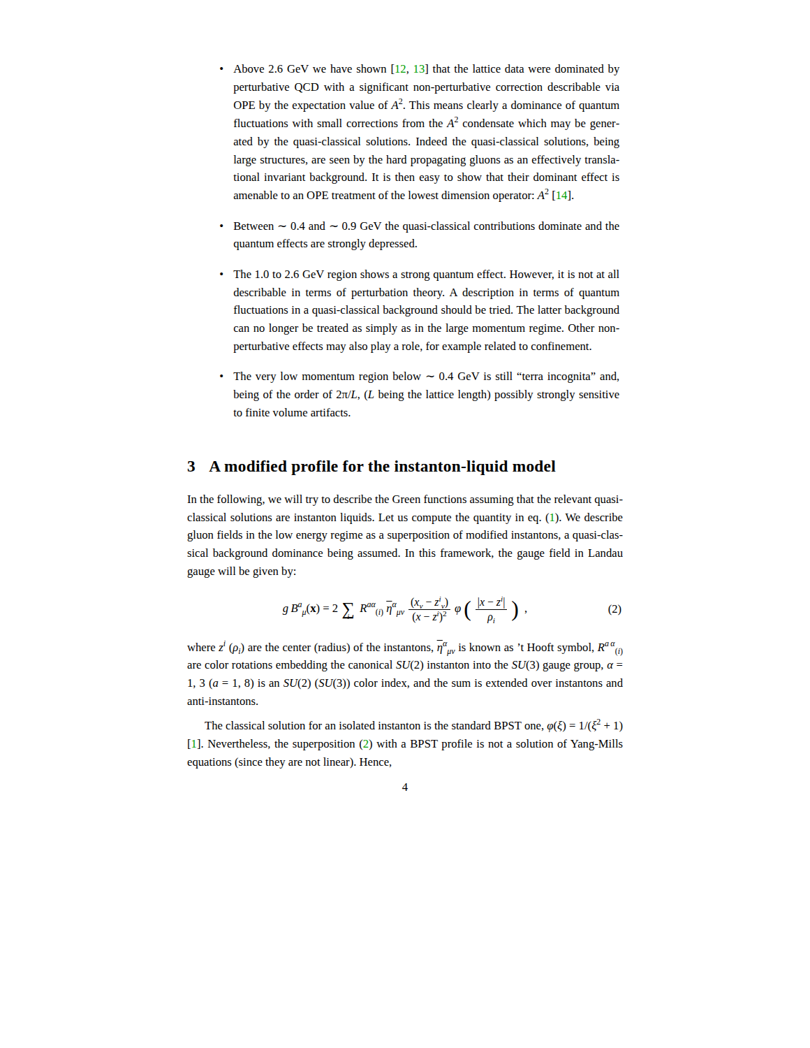Above 2.6 GeV we have shown [12, 13] that the lattice data were dominated by perturbative QCD with a significant non-perturbative correction describable via OPE by the expectation value of A2. This means clearly a dominance of quantum fluctuations with small corrections from the A2 condensate which may be generated by the quasi-classical solutions. Indeed the quasi-classical solutions, being large structures, are seen by the hard propagating gluons as an effectively translational invariant background. It is then easy to show that their dominant effect is amenable to an OPE treatment of the lowest dimension operator: A2 [14].
Between ∼ 0.4 and ∼ 0.9 GeV the quasi-classical contributions dominate and the quantum effects are strongly depressed.
The 1.0 to 2.6 GeV region shows a strong quantum effect. However, it is not at all describable in terms of perturbation theory. A description in terms of quantum fluctuations in a quasi-classical background should be tried. The latter background can no longer be treated as simply as in the large momentum regime. Other non-perturbative effects may also play a role, for example related to confinement.
The very low momentum region below ∼ 0.4 GeV is still “terra incognita” and, being of the order of 2π/L, (L being the lattice length) possibly strongly sensitive to finite volume artifacts.
3 A modified profile for the instanton-liquid model
In the following, we will try to describe the Green functions assuming that the relevant quasi-classical solutions are instanton liquids. Let us compute the quantity in eq. (1). We describe gluon fields in the low energy regime as a superposition of modified instantons, a quasi-classical background dominance being assumed. In this framework, the gauge field in Landau gauge will be given by:
g Baμ(x) = 2 ∑i Raα(i) ηαμν (xν − ziν)(x − zi)2 φ ( |x − zi|ρi ) , (2)
where zi (ρi) are the center (radius) of the instantons, ηαμν is known as ’t Hooft symbol, Ra α(i) are color rotations embedding the canonical SU(2) instanton into the SU(3) gauge group, α = 1, 3 (a = 1, 8) is an SU(2) (SU(3)) color index, and the sum is extended over instantons and anti-instantons.
The classical solution for an isolated instanton is the standard BPST one, φ(ξ) = 1/(ξ2 + 1) [1]. Nevertheless, the superposition (2) with a BPST profile is not a solution of Yang-Mills equations (since they are not linear). Hence,
4